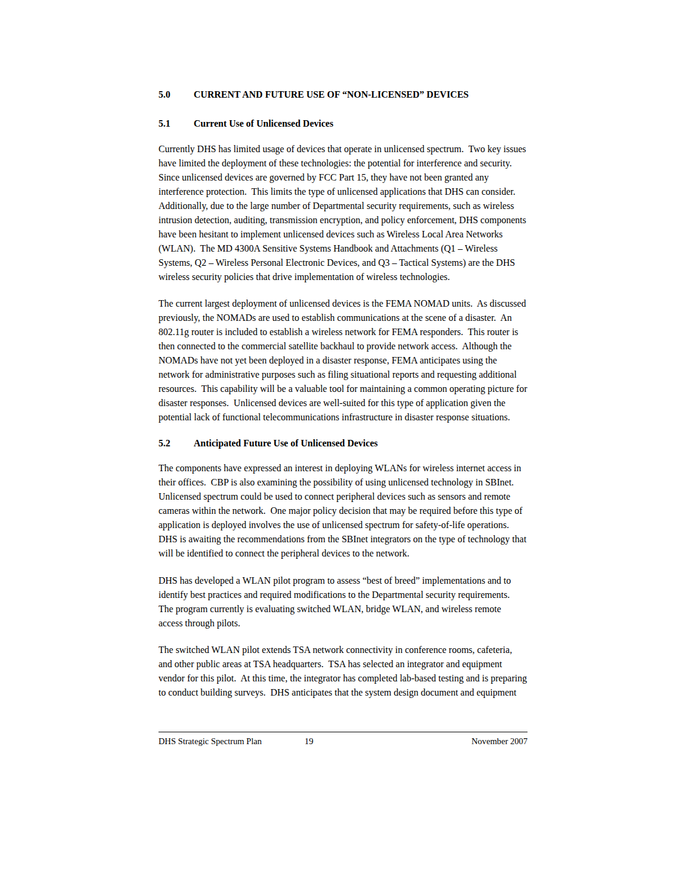5.0 CURRENT AND FUTURE USE OF “NON-LICENSED” DEVICES
5.1 Current Use of Unlicensed Devices
Currently DHS has limited usage of devices that operate in unlicensed spectrum. Two key issues have limited the deployment of these technologies: the potential for interference and security. Since unlicensed devices are governed by FCC Part 15, they have not been granted any interference protection. This limits the type of unlicensed applications that DHS can consider. Additionally, due to the large number of Departmental security requirements, such as wireless intrusion detection, auditing, transmission encryption, and policy enforcement, DHS components have been hesitant to implement unlicensed devices such as Wireless Local Area Networks (WLAN). The MD 4300A Sensitive Systems Handbook and Attachments (Q1 – Wireless Systems, Q2 – Wireless Personal Electronic Devices, and Q3 – Tactical Systems) are the DHS wireless security policies that drive implementation of wireless technologies.
The current largest deployment of unlicensed devices is the FEMA NOMAD units. As discussed previously, the NOMADs are used to establish communications at the scene of a disaster. An 802.11g router is included to establish a wireless network for FEMA responders. This router is then connected to the commercial satellite backhaul to provide network access. Although the NOMADs have not yet been deployed in a disaster response, FEMA anticipates using the network for administrative purposes such as filing situational reports and requesting additional resources. This capability will be a valuable tool for maintaining a common operating picture for disaster responses. Unlicensed devices are well-suited for this type of application given the potential lack of functional telecommunications infrastructure in disaster response situations.
5.2 Anticipated Future Use of Unlicensed Devices
The components have expressed an interest in deploying WLANs for wireless internet access in their offices. CBP is also examining the possibility of using unlicensed technology in SBInet. Unlicensed spectrum could be used to connect peripheral devices such as sensors and remote cameras within the network. One major policy decision that may be required before this type of application is deployed involves the use of unlicensed spectrum for safety-of-life operations. DHS is awaiting the recommendations from the SBInet integrators on the type of technology that will be identified to connect the peripheral devices to the network.
DHS has developed a WLAN pilot program to assess “best of breed” implementations and to identify best practices and required modifications to the Departmental security requirements. The program currently is evaluating switched WLAN, bridge WLAN, and wireless remote access through pilots.
The switched WLAN pilot extends TSA network connectivity in conference rooms, cafeteria, and other public areas at TSA headquarters. TSA has selected an integrator and equipment vendor for this pilot. At this time, the integrator has completed lab-based testing and is preparing to conduct building surveys. DHS anticipates that the system design document and equipment
DHS Strategic Spectrum Plan
19
November 2007